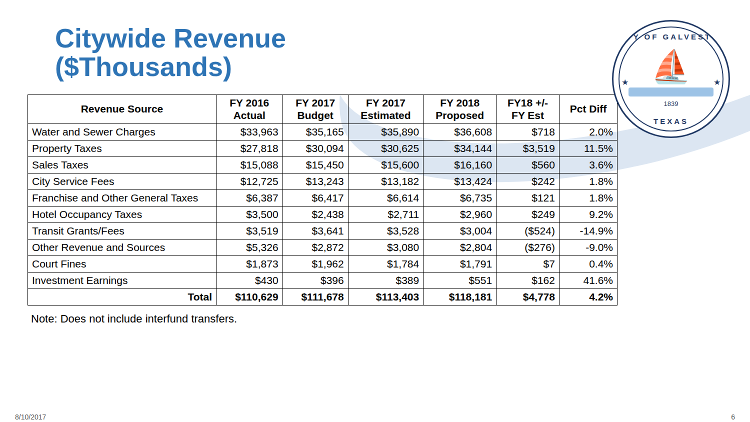CITY OF GALVESTON
⛵
★
★
1839
TEXAS
Citywide Revenue
($Thousands)
| Revenue Source | FY 2016 Actual | FY 2017 Budget | FY 2017 Estimated | FY 2018 Proposed | FY18 +/- FY Est | Pct Diff |
| --- | --- | --- | --- | --- | --- | --- |
| Water and Sewer Charges | $33,963 | $35,165 | $35,890 | $36,608 | $718 | 2.0% |
| Property Taxes | $27,818 | $30,094 | $30,625 | $34,144 | $3,519 | 11.5% |
| Sales Taxes | $15,088 | $15,450 | $15,600 | $16,160 | $560 | 3.6% |
| City Service Fees | $12,725 | $13,243 | $13,182 | $13,424 | $242 | 1.8% |
| Franchise and Other General Taxes | $6,387 | $6,417 | $6,614 | $6,735 | $121 | 1.8% |
| Hotel Occupancy Taxes | $3,500 | $2,438 | $2,711 | $2,960 | $249 | 9.2% |
| Transit Grants/Fees | $3,519 | $3,641 | $3,528 | $3,004 | ($524) | -14.9% |
| Other Revenue and Sources | $5,326 | $2,872 | $3,080 | $2,804 | ($276) | -9.0% |
| Court Fines | $1,873 | $1,962 | $1,784 | $1,791 | $7 | 0.4% |
| Investment Earnings | $430 | $396 | $389 | $551 | $162 | 41.6% |
| Total | $110,629 | $111,678 | $113,403 | $118,181 | $4,778 | 4.2% |
Note: Does not include interfund transfers.
8/10/2017 6